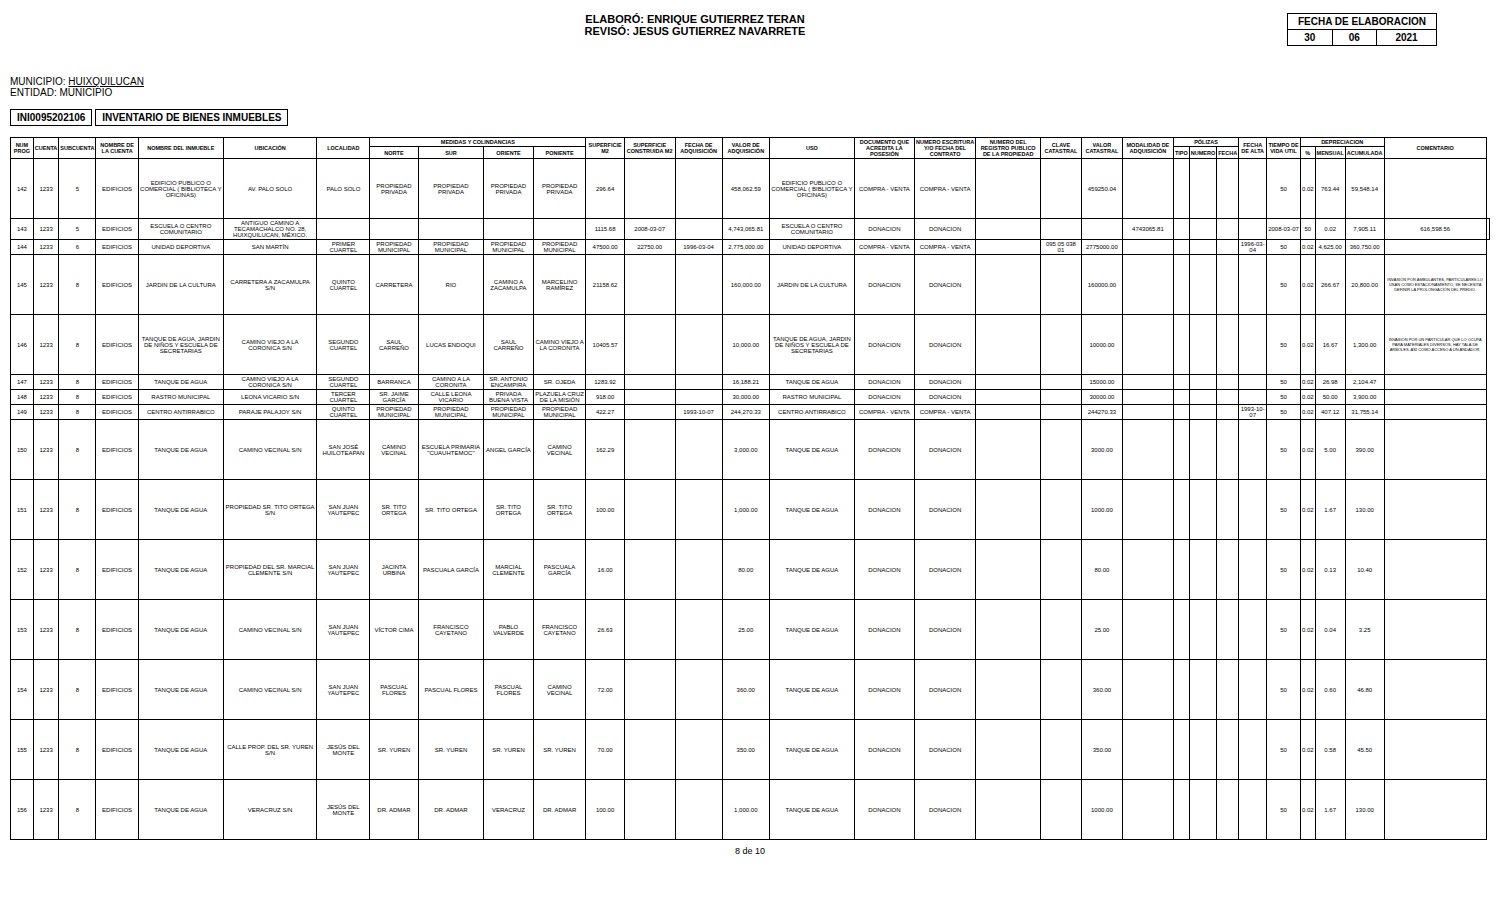| | ELABORÓ: ENRIQUE GUTIERREZ TERAN REVISÓ: JESUS GUTIERREZ NAVARRETE | / FECHA DE ELABORACION / / 30 / 06 / 2021 / |
MUNICIPIO: HUIXQUILUCAN
ENTIDAD: MUNICIPIO
INI0095202106 INVENTARIO DE BIENES INMUEBLES
| NUM PROG | CUENTA | SUBCUENTA | NOMBRE DE LA CUENTA | NOMBRE DEL INMUEBLE | UBICACIÓN | LOCALIDAD | MEDIDAS Y COLINDANCIAS | SUPERFICIE M2 | SUPERFICIE CONSTRUIDA M2 | FECHA DE ADQUISICIÓN | VALOR DE ADQUISICIÓN | USO | DOCUMENTO QUE ACREDITA LA POSESIÓN | NUMERO ESCRITURA Y/O FECHA DEL CONTRATO | NUMERO DEL REGISTRO PUBLICO DE LA PROPIEDAD | CLAVE CATASTRAL | VALOR CATASTRAL | MODALIDAD DE ADQUISICIÓN | PÓLIZAS | FECHA DE ALTA | TIEMPO DE VIDA UTIL | DEPRECIACION | COMENTARIO |
| --- | --- | --- | --- | --- | --- | --- | --- | --- | --- | --- | --- | --- | --- | --- | --- | --- | --- | --- | --- | --- | --- | --- | --- |
| NORTE | SUR | ORIENTE | PONIENTE | TIPO | NUMERO | FECHA | % | MENSUAL | ACUMULADA |
| 142 | 1233 | 5 | EDIFICIOS | EDIFICIO PUBLICO O COMERCIAL ( BIBLIOTECA Y OFICINAS) | AV. PALO SOLO | PALO SOLO | PROPIEDAD PRIVADA | PROPIEDAD PRIVADA | PROPIEDAD PRIVADA | PROPIEDAD PRIVADA | 296.64 | | | 458,062.59 | EDIFICIO PUBLICO O COMERCIAL ( BIBLIOTECA Y OFICINAS) | COMPRA - VENTA | COMPRA - VENTA | | | 459250.04 | | | | | | 50 | 0.02 | 763.44 | 59,548.14 | |
| 143 | 1233 | 5 | EDIFICIOS | ESCUELA O CENTRO COMUNITARIO | ANTIGUO CAMINO A TECAMACHALCO NO. 28, HUIXQUILUCAN, MÉXICO. | | | | | | 1115.68 | 2008-03-07 | | 4,743,065.81 | ESCUELA O CENTRO COMUNITARIO | DONACION | DONACION | | | | 4743065.81 | | | | | 2008-03-07 | 50 | 0.02 | 7,905.11 | 616,598.56 | |
| 144 | 1233 | 6 | EDIFICIOS | UNIDAD DEPORTIVA | SAN MARTÍN | PRIMER CUARTEL | PROPIEDAD MUNICIPAL | PROPIEDAD MUNICIPAL | PROPIEDAD MUNICIPAL | PROPIEDAD MUNICIPAL | 47500.00 | 22750.00 | 1996-03-04 | 2,775,000.00 | UNIDAD DEPORTIVA | COMPRA - VENTA | COMPRA - VENTA | | 095 05 038 01 | 2775000.00 | | | | | 1996-03-04 | 50 | 0.02 | 4,625.00 | 360,750.00 | |
| 145 | 1233 | 8 | EDIFICIOS | JARDIN DE LA CULTURA | CARRETERA A ZACAMULPA S/N | QUINTO CUARTEL | CARRETERA | RIO | CAMINO A ZACAMULPA | MARCELINO RAMÍREZ | 21158.62 | | | 160,000.00 | JARDIN DE LA CULTURA | DONACION | DONACION | | | 160000.00 | | | | | | 50 | 0.02 | 266.67 | 20,800.00 | INVASIÓN POR AMBULANTES, PARTICULARES LO USAN COMO ESTACIONAMIENTO, SE NECESITA DEFINIR LA PROLONGACIÓN DEL PREDIO. |
| 146 | 1233 | 8 | EDIFICIOS | TANQUE DE AGUA, JARDIN DE NIÑOS Y ESCUELA DE SECRETARIAS | CAMINO VIEJO A LA CORONICA S/N | SEGUNDO CUARTEL | SAUL CARREÑO | LUCAS ENDOQUI | SAUL CARREÑO | CAMINO VIEJO A LA CORONITA | 10405.57 | | | 10,000.00 | TANQUE DE AGUA, JARDIN DE NIÑOS Y ESCUELA DE SECRETARIAS | DONACION | DONACION | | | 10000.00 | | | | | | 50 | 0.02 | 16.67 | 1,300.00 | INVASIÓN POR UN PARTICULAR QUE LO OCUPA PARA MATERIALES DIVERSOS, HAY TALA DE ARBOLES, ASÍ COMO ACCESO A UN ANDADOR. |
| 147 | 1233 | 8 | EDIFICIOS | TANQUE DE AGUA | CAMINO VIEJO A LA CORONICA S/N | SEGUNDO CUARTEL | BARRANCA | CAMINO A LA CORONITA | SR. ANTONIO ENCAMPIRA | SR. OJEDA | 1283.92 | | | 16,188.21 | TANQUE DE AGUA | DONACION | DONACION | | | 15000.00 | | | | | | 50 | 0.02 | 26.98 | 2,104.47 | |
| 148 | 1233 | 8 | EDIFICIOS | RASTRO MUNICIPAL | LEONA VICARIO S/N | TERCER CUARTEL | SR. JAIME GARCÍA | CALLE LEONA VICARIO | PRIVADA BUENA VISTA | PLAZUELA CRUZ DE LA MISIÓN | 918.00 | | | 30,000.00 | RASTRO MUNICIPAL | DONACION | DONACION | | | 30000.00 | | | | | | 50 | 0.02 | 50.00 | 3,900.00 | |
| 149 | 1233 | 8 | EDIFICIOS | CENTRO ANTIRRABICO | PARAJE PALAJOY S/N | QUINTO CUARTEL | PROPIEDAD MUNICIPAL | PROPIEDAD MUNICIPAL | PROPIEDAD MUNICIPAL | PROPIEDAD MUNICIPAL | 422.27 | | 1993-10-07 | 244,270.33 | CENTRO ANTIRRABICO | COMPRA - VENTA | COMPRA - VENTA | | | 244270.33 | | | | | 1993-10-07 | 50 | 0.02 | 407.12 | 31,755.14 | |
| 150 | 1233 | 8 | EDIFICIOS | TANQUE DE AGUA | CAMINO VECINAL S/N | SAN JOSÉ HUILOTEAPAN | CAMINO VECINAL | ESCUELA PRIMARIA "CUAUHTEMOC" | ANGEL GARCÍA | CAMINO VECINAL | 162.29 | | | 3,000.00 | TANQUE DE AGUA | DONACION | DONACION | | | 3000.00 | | | | | | 50 | 0.02 | 5.00 | 390.00 | |
| 151 | 1233 | 8 | EDIFICIOS | TANQUE DE AGUA | PROPIEDAD SR. TITO ORTEGA S/N | SAN JUAN YAUTEPEC | SR. TITO ORTEGA | SR. TITO ORTEGA | SR. TITO ORTEGA | SR. TITO ORTEGA | 100.00 | | | 1,000.00 | TANQUE DE AGUA | DONACION | DONACION | | | 1000.00 | | | | | | 50 | 0.02 | 1.67 | 130.00 | |
| 152 | 1233 | 8 | EDIFICIOS | TANQUE DE AGUA | PROPIEDAD DEL SR. MARCIAL CLEMENTE S/N | SAN JUAN YAUTEPEC | JACINTA URBINA | PASCUALA GARCÍA | MARCIAL CLEMENTE | PASCUALA GARCÍA | 16.00 | | | 80.00 | TANQUE DE AGUA | DONACION | DONACION | | | 80.00 | | | | | | 50 | 0.02 | 0.13 | 10.40 | |
| 153 | 1233 | 8 | EDIFICIOS | TANQUE DE AGUA | CAMINO VECINAL S/N | SAN JUAN YAUTEPEC | VÍCTOR CIMA | FRANCISCO CAYETANO | PABLO VALVERDE | FRANCISCO CAYETANO | 26.63 | | | 25.00 | TANQUE DE AGUA | DONACION | DONACION | | | 25.00 | | | | | | 50 | 0.02 | 0.04 | 3.25 | |
| 154 | 1233 | 8 | EDIFICIOS | TANQUE DE AGUA | CAMINO VECINAL S/N | SAN JUAN YAUTEPEC | PASCUAL FLORES | PASCUAL FLORES | PASCUAL FLORES | CAMINO VECINAL | 72.00 | | | 360.00 | TANQUE DE AGUA | DONACION | DONACION | | | 360.00 | | | | | | 50 | 0.02 | 0.60 | 46.80 | |
| 155 | 1233 | 8 | EDIFICIOS | TANQUE DE AGUA | CALLE PROP. DEL SR. YUREN S/N | JESÚS DEL MONTE | SR. YUREN | SR. YUREN | SR. YUREN | SR. YUREN | 70.00 | | | 350.00 | TANQUE DE AGUA | DONACION | DONACION | | | 350.00 | | | | | | 50 | 0.02 | 0.58 | 45.50 | |
| 156 | 1233 | 8 | EDIFICIOS | TANQUE DE AGUA | VERACRUZ S/N | JESÚS DEL MONTE | DR. ADMAR | DR. ADMAR | VERACRUZ | DR. ADMAR | 100.00 | | | 1,000.00 | TANQUE DE AGUA | DONACION | DONACION | | | 1000.00 | | | | | | 50 | 0.02 | 1.67 | 130.00 | |
8 de 10